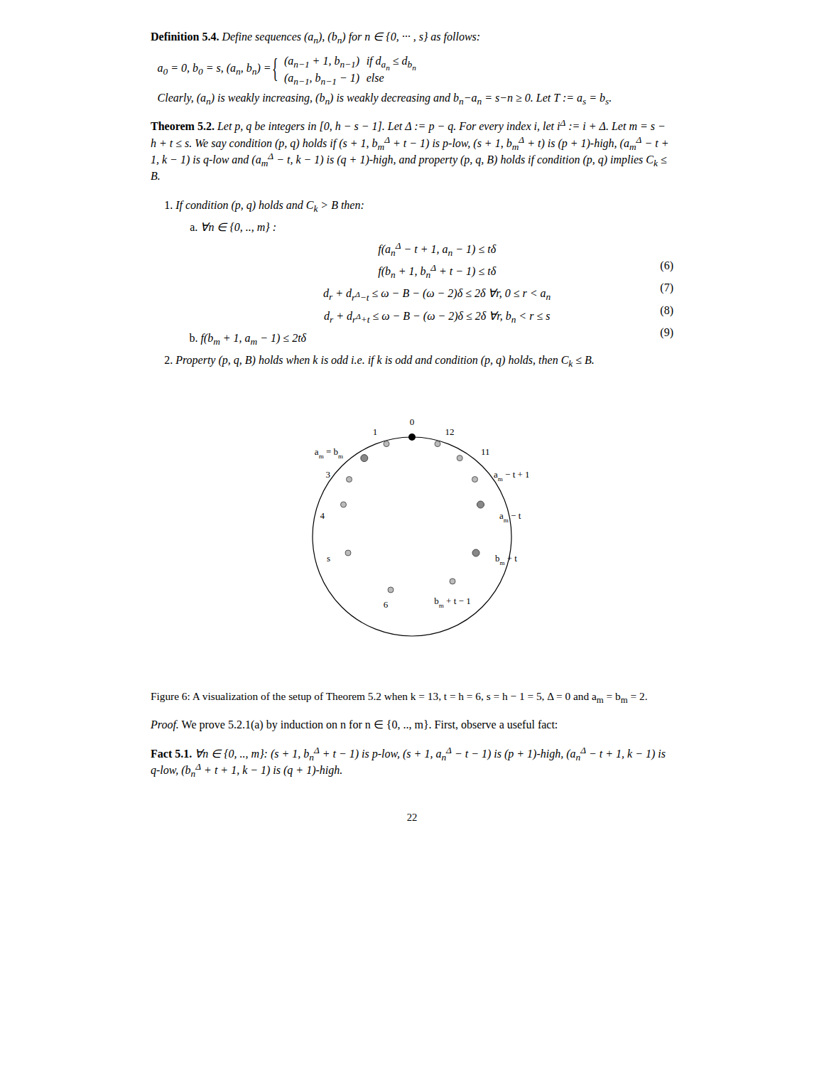Definition 5.4. Define sequences (an), (bn) for n ∈ {0, ··· , s} as follows:
a0 = 0, b0 = s, (an, bn) = {
| (a n−1 + 1, b n−1 ) | if d a n ≤ d b n |
| (a n−1 , b n−1 − 1) | else |
Clearly, (an) is weakly increasing, (bn) is weakly decreasing and bn−an = s−n ≥ 0. Let T := as = bs.
Theorem 5.2. Let p, q be integers in [0, h − s − 1]. Let Δ := p − q. For every index i, let iΔ := i + Δ. Let m = s − h + t ≤ s. We say condition (p, q) holds if (s + 1, bmΔ + t − 1) is p-low, (s + 1, bmΔ + t) is (p + 1)-high, (amΔ − t + 1, k − 1) is q-low and (amΔ − t, k − 1) is (q + 1)-high, and property (p, q, B) holds if condition (p, q) implies Ck ≤ B.
If condition (p, q) holds and Ck > B then:
∀n ∈ {0, .., m} :
f(anΔ − t + 1, an − 1) ≤ tδ
(6)
f(bn + 1, bnΔ + t − 1) ≤ tδ
(7)
dr + drΔ−t ≤ ω − B − (ω − 2)δ ≤ 2δ ∀r, 0 ≤ r < an
(8)
dr + drΔ+t ≤ ω − B − (ω − 2)δ ≤ 2δ ∀r, bn < r ≤ s
(9)
f(bm + 1, am − 1) ≤ 2tδ
Property (p, q, B) holds when k is odd i.e. if k is odd and condition (p, q) holds, then Ck ≤ B.
0 1 12 am = bm 11 3 am − t + 1 4 am − t bm + t s bm + t − 1 6
Figure 6: A visualization of the setup of Theorem 5.2 when k = 13, t = h = 6, s = h − 1 = 5, Δ = 0 and am = bm = 2.
Proof. We prove 5.2.1(a) by induction on n for n ∈ {0, .., m}. First, observe a useful fact:
Fact 5.1. ∀n ∈ {0, .., m}: (s + 1, bnΔ + t − 1) is p-low, (s + 1, anΔ − t − 1) is (p + 1)-high, (anΔ − t + 1, k − 1) is q-low, (bnΔ + t + 1, k − 1) is (q + 1)-high.
22